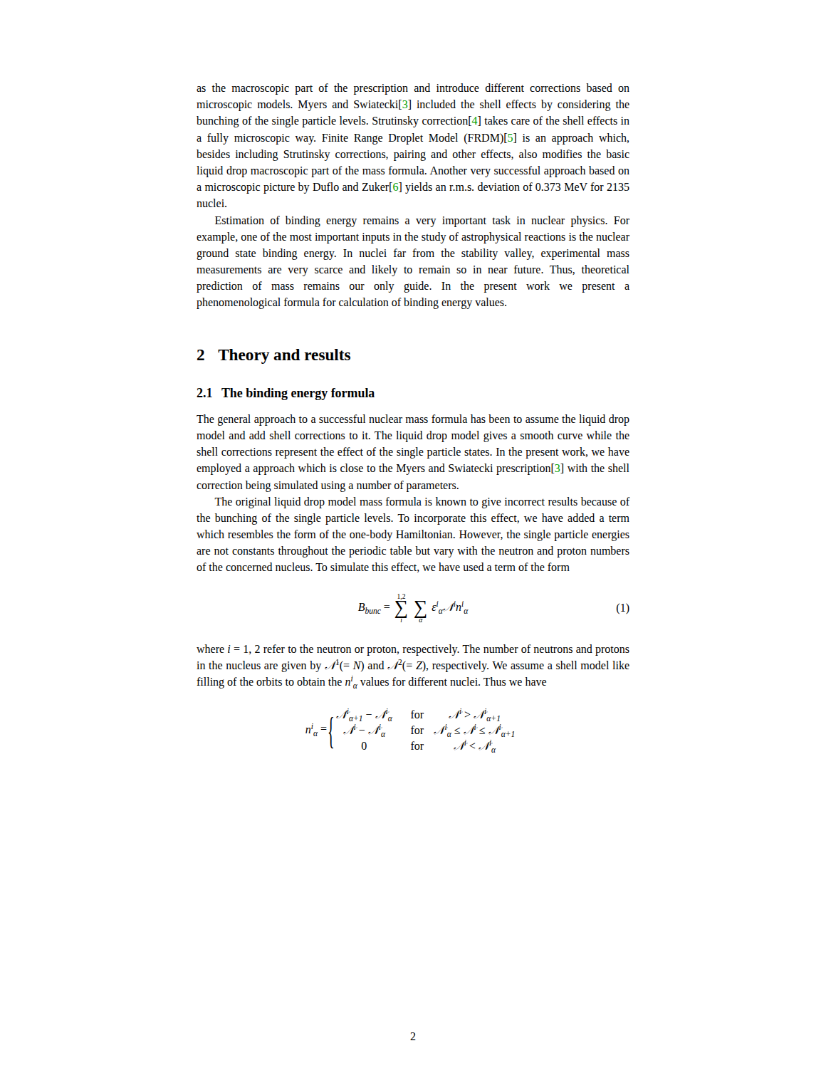as the macroscopic part of the prescription and introduce different corrections based on microscopic models. Myers and Swiatecki[3] included the shell effects by considering the bunching of the single particle levels. Strutinsky correction[4] takes care of the shell effects in a fully microscopic way. Finite Range Droplet Model (FRDM)[5] is an approach which, besides including Strutinsky corrections, pairing and other effects, also modifies the basic liquid drop macroscopic part of the mass formula. Another very successful approach based on a microscopic picture by Duflo and Zuker[6] yields an r.m.s. deviation of 0.373 MeV for 2135 nuclei.
Estimation of binding energy remains a very important task in nuclear physics. For example, one of the most important inputs in the study of astrophysical reactions is the nuclear ground state binding energy. In nuclei far from the stability valley, experimental mass measurements are very scarce and likely to remain so in near future. Thus, theoretical prediction of mass remains our only guide. In the present work we present a phenomenological formula for calculation of binding energy values.
2 Theory and results
2.1 The binding energy formula
The general approach to a successful nuclear mass formula has been to assume the liquid drop model and add shell corrections to it. The liquid drop model gives a smooth curve while the shell corrections represent the effect of the single particle states. In the present work, we have employed a approach which is close to the Myers and Swiatecki prescription[3] with the shell correction being simulated using a number of parameters.
The original liquid drop model mass formula is known to give incorrect results because of the bunching of the single particle levels. To incorporate this effect, we have added a term which resembles the form of the one-body Hamiltonian. However, the single particle energies are not constants throughout the periodic table but vary with the neutron and proton numbers of the concerned nucleus. To simulate this effect, we have used a term of the form
Bbunc = 1,2∑i ∑α εiα 𝒩iniα (1)
where i = 1, 2 refer to the neutron or proton, respectively. The number of neutrons and protons in the nucleus are given by 𝒩1(= N) and 𝒩2(= Z), respectively. We assume a shell model like filling of the orbits to obtain the niα values for different nuclei. Thus we have
niα = {
| 𝒩 i α+1 − 𝒩 i α | for | 𝒩 i > 𝒩 i α+1 |
| 𝒩 i − 𝒩 i α | for | 𝒩 i α ≤ 𝒩 i ≤ 𝒩 i α+1 |
| 0 | for | 𝒩 i < 𝒩 i α |
2